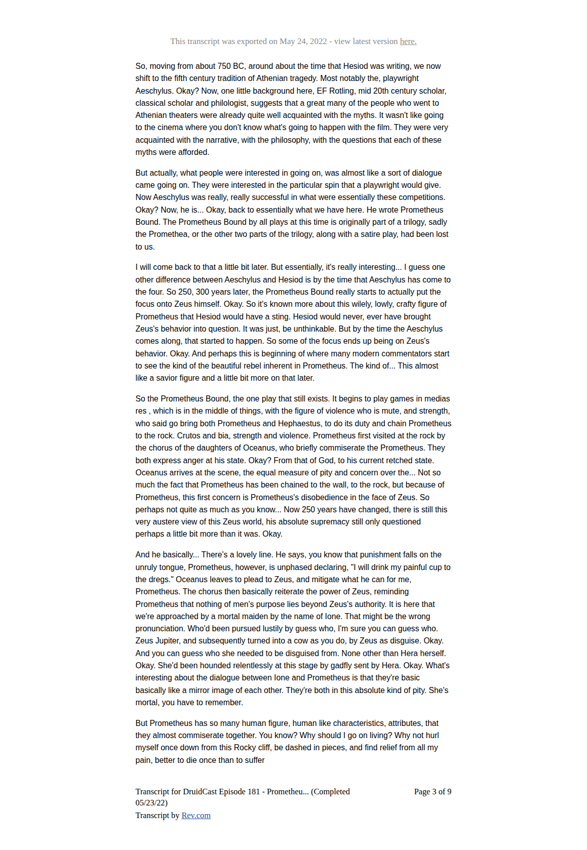This transcript was exported on May 24, 2022 - view latest version here.
So, moving from about 750 BC, around about the time that Hesiod was writing, we now shift to the fifth century tradition of Athenian tragedy. Most notably the, playwright Aeschylus. Okay? Now, one little background here, EF Rotling, mid 20th century scholar, classical scholar and philologist, suggests that a great many of the people who went to Athenian theaters were already quite well acquainted with the myths. It wasn't like going to the cinema where you don't know what's going to happen with the film. They were very acquainted with the narrative, with the philosophy, with the questions that each of these myths were afforded.
But actually, what people were interested in going on, was almost like a sort of dialogue came going on. They were interested in the particular spin that a playwright would give. Now Aeschylus was really, really successful in what were essentially these competitions. Okay? Now, he is... Okay, back to essentially what we have here. He wrote Prometheus Bound. The Prometheus Bound by all plays at this time is originally part of a trilogy, sadly the Promethea, or the other two parts of the trilogy, along with a satire play, had been lost to us.
I will come back to that a little bit later. But essentially, it's really interesting... I guess one other difference between Aeschylus and Hesiod is by the time that Aeschylus has come to the four. So 250, 300 years later, the Prometheus Bound really starts to actually put the focus onto Zeus himself. Okay. So it's known more about this wilely, lowly, crafty figure of Prometheus that Hesiod would have a sting. Hesiod would never, ever have brought Zeus's behavior into question. It was just, be unthinkable. But by the time the Aeschylus comes along, that started to happen. So some of the focus ends up being on Zeus's behavior. Okay. And perhaps this is beginning of where many modern commentators start to see the kind of the beautiful rebel inherent in Prometheus. The kind of... This almost like a savior figure and a little bit more on that later.
So the Prometheus Bound, the one play that still exists. It begins to play games in medias res , which is in the middle of things, with the figure of violence who is mute, and strength, who said go bring both Prometheus and Hephaestus, to do its duty and chain Prometheus to the rock. Crutos and bia, strength and violence. Prometheus first visited at the rock by the chorus of the daughters of Oceanus, who briefly commiserate the Prometheus. They both express anger at his state. Okay? From that of God, to his current retched state. Oceanus arrives at the scene, the equal measure of pity and concern over the... Not so much the fact that Prometheus has been chained to the wall, to the rock, but because of Prometheus, this first concern is Prometheus's disobedience in the face of Zeus. So perhaps not quite as much as you know... Now 250 years have changed, there is still this very austere view of this Zeus world, his absolute supremacy still only questioned perhaps a little bit more than it was. Okay.
And he basically... There's a lovely line. He says, you know that punishment falls on the unruly tongue, Prometheus, however, is unphased declaring, "I will drink my painful cup to the dregs." Oceanus leaves to plead to Zeus, and mitigate what he can for me, Prometheus. The chorus then basically reiterate the power of Zeus, reminding Prometheus that nothing of men's purpose lies beyond Zeus's authority. It is here that we're approached by a mortal maiden by the name of Ione. That might be the wrong pronunciation. Who'd been pursued lustily by guess who, I'm sure you can guess who. Zeus Jupiter, and subsequently turned into a cow as you do, by Zeus as disguise. Okay. And you can guess who she needed to be disguised from. None other than Hera herself. Okay. She'd been hounded relentlessly at this stage by gadfly sent by Hera. Okay. What's interesting about the dialogue between Ione and Prometheus is that they're basic basically like a mirror image of each other. They're both in this absolute kind of pity. She's mortal, you have to remember.
But Prometheus has so many human figure, human like characteristics, attributes, that they almost commiserate together. You know? Why should I go on living? Why not hurl myself once down from this Rocky cliff, be dashed in pieces, and find relief from all my pain, better to die once than to suffer
Transcript for DruidCast Episode 181 - Prometheu... (Completed 05/23/22)
Page 3 of 9
Transcript by Rev.com